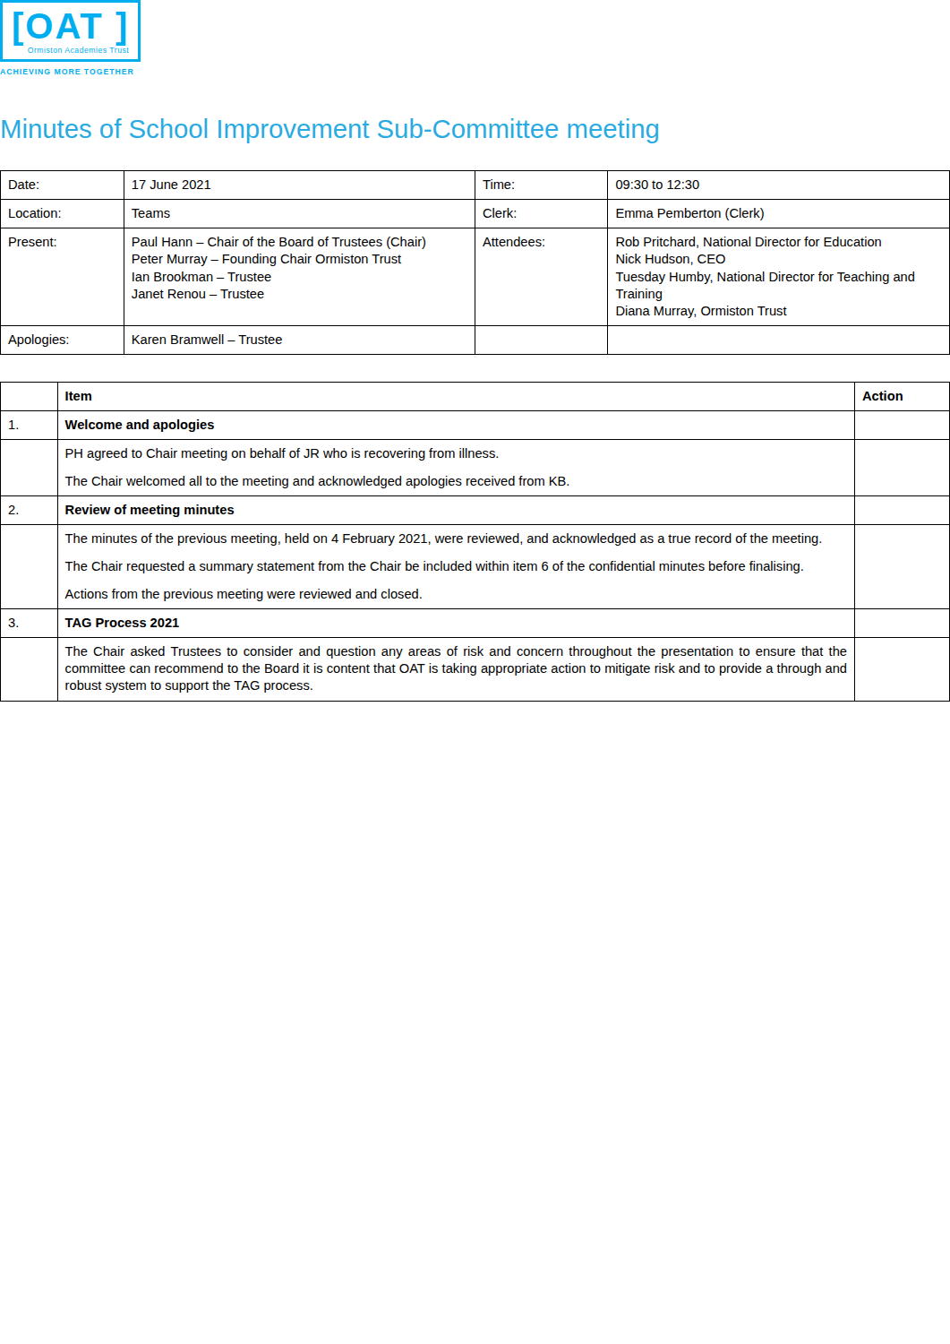[OAT ]
Ormiston Academies Trust
ACHIEVING MORE TOGETHER
Minutes of School Improvement Sub-Committee meeting
| Date: | 17 June 2021 | Time: | 09:30 to 12:30 |
| Location: | Teams | Clerk: | Emma Pemberton (Clerk) |
| Present: | Paul Hann – Chair of the Board of Trustees (Chair) Peter Murray – Founding Chair Ormiston Trust Ian Brookman – Trustee Janet Renou – Trustee | Attendees: | Rob Pritchard, National Director for Education Nick Hudson, CEO Tuesday Humby, National Director for Teaching and Training Diana Murray, Ormiston Trust |
| Apologies: | Karen Bramwell – Trustee | | |
| | Item | Action |
| --- | --- | --- |
| 1. | Welcome and apologies | |
| | PH agreed to Chair meeting on behalf of JR who is recovering from illness. The Chair welcomed all to the meeting and acknowledged apologies received from KB. | |
| 2. | Review of meeting minutes | |
| | The minutes of the previous meeting, held on 4 February 2021, were reviewed, and acknowledged as a true record of the meeting. The Chair requested a summary statement from the Chair be included within item 6 of the confidential minutes before finalising. Actions from the previous meeting were reviewed and closed. | |
| 3. | TAG Process 2021 | |
| | The Chair asked Trustees to consider and question any areas of risk and concern throughout the presentation to ensure that the committee can recommend to the Board it is content that OAT is taking appropriate action to mitigate risk and to provide a through and robust system to support the TAG process. | |